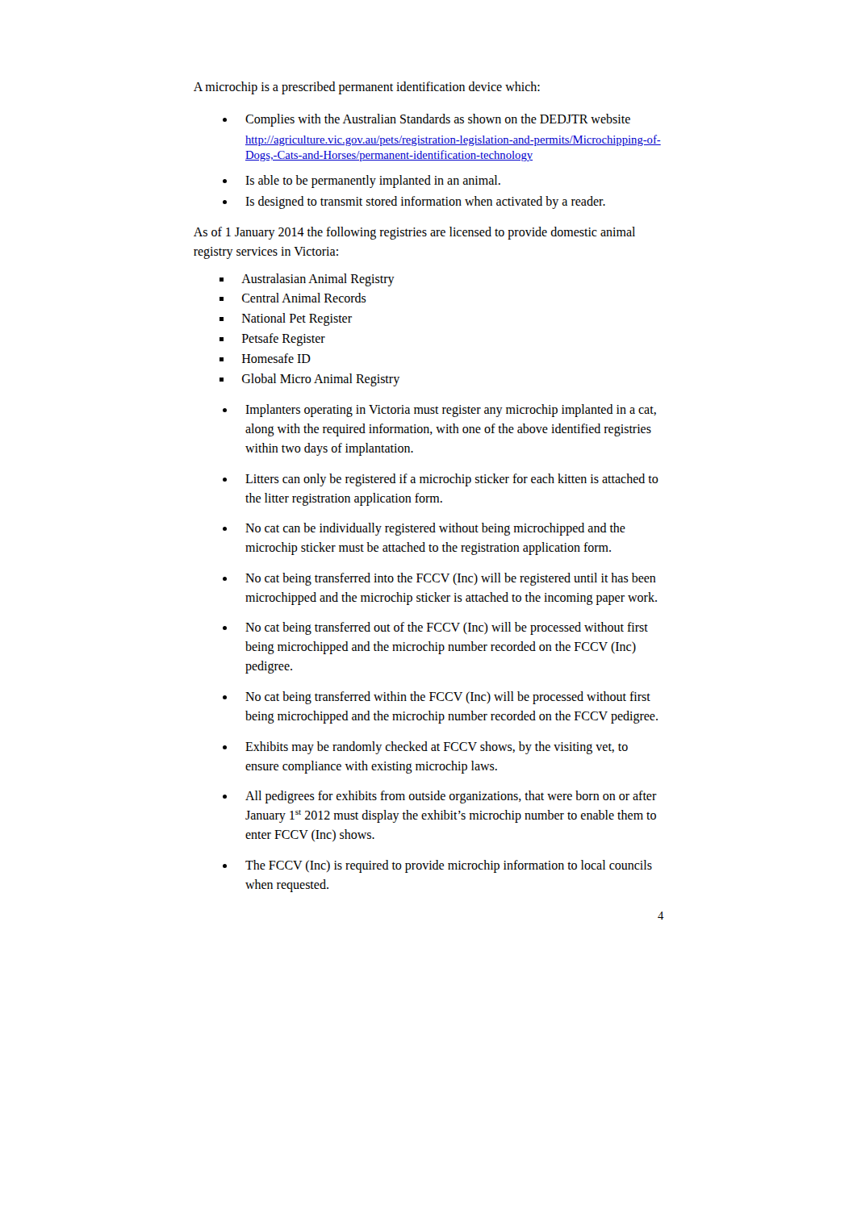A microchip is a prescribed permanent identification device which:
Complies with the Australian Standards as shown on the DEDJTR website
http://agriculture.vic.gov.au/pets/registration-legislation-and-permits/Microchipping-of-Dogs,-Cats-and-Horses/permanent-identification-technology
Is able to be permanently implanted in an animal.
Is designed to transmit stored information when activated by a reader.
As of 1 January 2014 the following registries are licensed to provide domestic animal registry services in Victoria:
Australasian Animal Registry
Central Animal Records
National Pet Register
Petsafe Register
Homesafe ID
Global Micro Animal Registry
Implanters operating in Victoria must register any microchip implanted in a cat, along with the required information, with one of the above identified registries within two days of implantation.
Litters can only be registered if a microchip sticker for each kitten is attached to the litter registration application form.
No cat can be individually registered without being microchipped and the microchip sticker must be attached to the registration application form.
No cat being transferred into the FCCV (Inc) will be registered until it has been microchipped and the microchip sticker is attached to the incoming paper work.
No cat being transferred out of the FCCV (Inc) will be processed without first being microchipped and the microchip number recorded on the FCCV (Inc) pedigree.
No cat being transferred within the FCCV (Inc) will be processed without first being microchipped and the microchip number recorded on the FCCV pedigree.
Exhibits may be randomly checked at FCCV shows, by the visiting vet, to ensure compliance with existing microchip laws.
All pedigrees for exhibits from outside organizations, that were born on or after January 1st 2012 must display the exhibit’s microchip number to enable them to enter FCCV (Inc) shows.
The FCCV (Inc) is required to provide microchip information to local councils when requested.
4